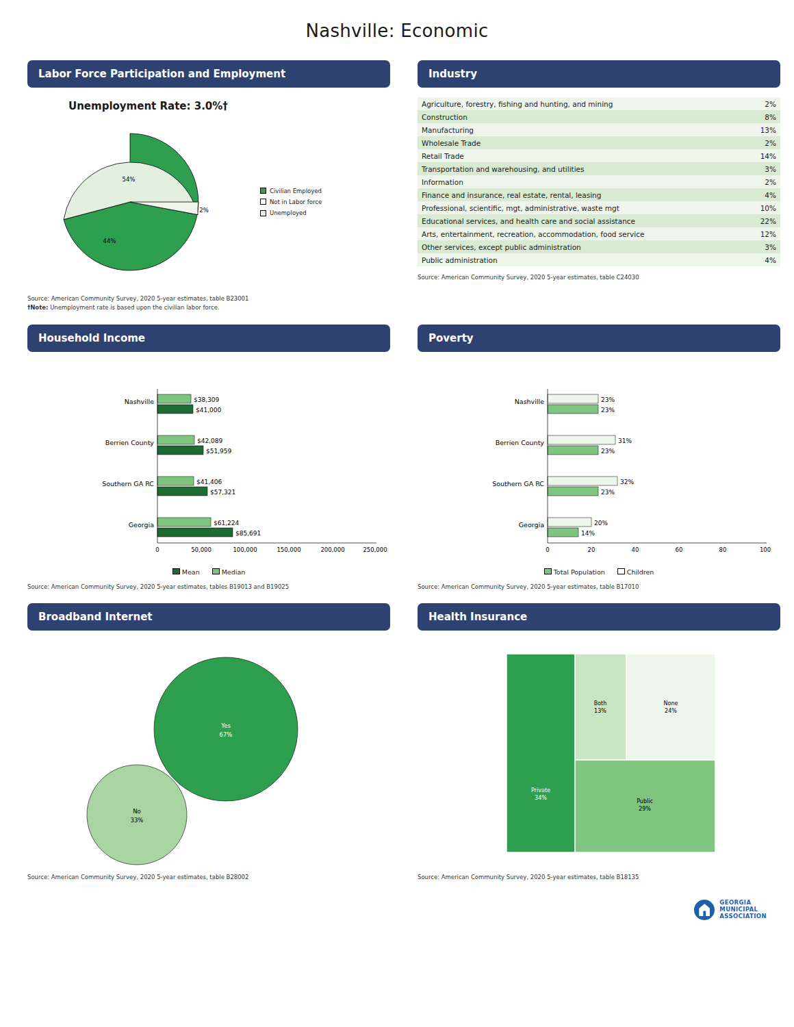Nashville: Economic
Labor Force Participation and Employment
Unemployment Rate: 3.0%†
54% 44% 2%
Civilian Employed
Not in Labor force
Unemployed
Source: American Community Survey, 2020 5-year estimates, table B23001
†Note: Unemployment rate is based upon the civilian labor force.
Industry
| Agriculture, forestry, fishing and hunting, and mining | 2% |
| Construction | 8% |
| Manufacturing | 13% |
| Wholesale Trade | 2% |
| Retail Trade | 14% |
| Transportation and warehousing, and utilities | 3% |
| Information | 2% |
| Finance and insurance, real estate, rental, leasing | 4% |
| Professional, scientific, mgt, administrative, waste mgt | 10% |
| Educational services, and health care and social assistance | 22% |
| Arts, entertainment, recreation, accommodation, food service | 12% |
| Other services, except public administration | 3% |
| Public administration | 4% |
Source: American Community Survey, 2020 5-year estimates, table C24030
Household Income
Nashville $38,309 $41,000 Berrien County $42,089 $51,959 Southern GA RC $41,406 $57,321 Georgia $61,224 $85,691 0 50,000 100,000 150,000 200,000 250,000
Mean Median
Source: American Community Survey, 2020 5-year estimates, tables B19013 and B19025
Poverty
Nashville 23% 23% Berrien County 31% 23% Southern GA RC 32% 23% Georgia 20% 14% 0 20 40 60 80 100
Total Population Children
Source: American Community Survey, 2020 5-year estimates, table B17010
Broadband Internet
Yes 67% No 33%
Source: American Community Survey, 2020 5-year estimates, table B28002
Health Insurance
Private 34% Both 13% None 24% Public 29%
Source: American Community Survey, 2020 5-year estimates, table B18135
GEORGIA
MUNICIPAL
ASSOCIATION